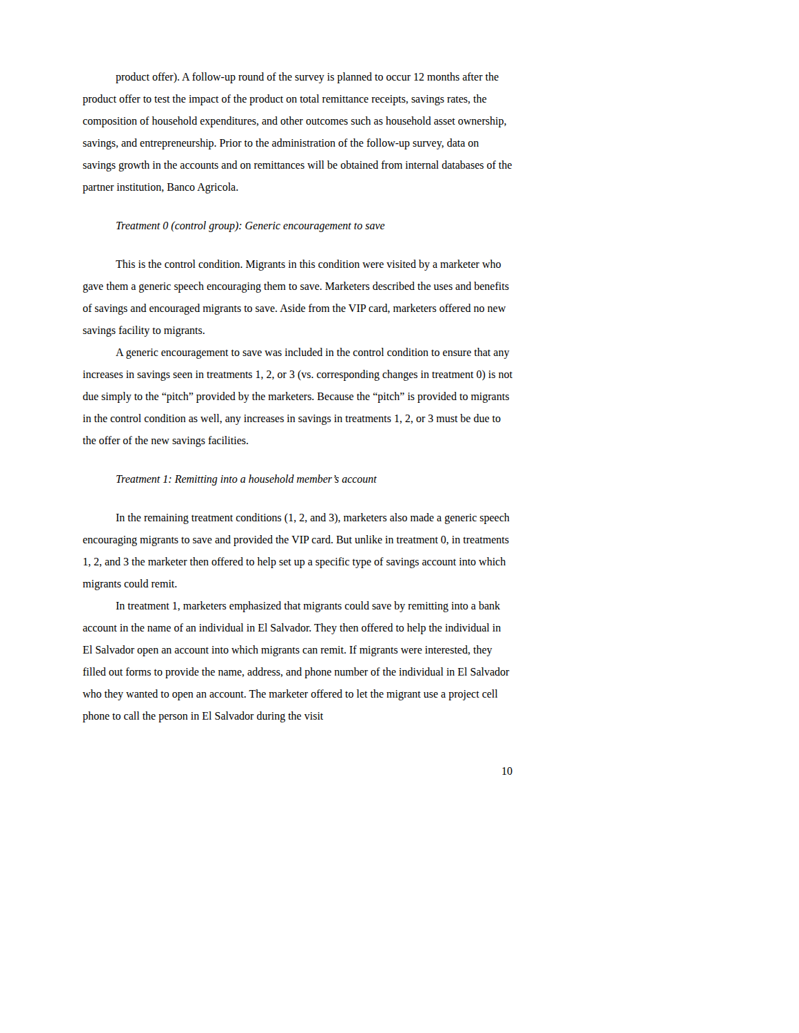product offer). A follow-up round of the survey is planned to occur 12 months after the product offer to test the impact of the product on total remittance receipts, savings rates, the composition of household expenditures, and other outcomes such as household asset ownership, savings, and entrepreneurship. Prior to the administration of the follow-up survey, data on savings growth in the accounts and on remittances will be obtained from internal databases of the partner institution, Banco Agricola.
Treatment 0 (control group): Generic encouragement to save
This is the control condition. Migrants in this condition were visited by a marketer who gave them a generic speech encouraging them to save. Marketers described the uses and benefits of savings and encouraged migrants to save. Aside from the VIP card, marketers offered no new savings facility to migrants.
A generic encouragement to save was included in the control condition to ensure that any increases in savings seen in treatments 1, 2, or 3 (vs. corresponding changes in treatment 0) is not due simply to the “pitch” provided by the marketers. Because the “pitch” is provided to migrants in the control condition as well, any increases in savings in treatments 1, 2, or 3 must be due to the offer of the new savings facilities.
Treatment 1: Remitting into a household member’s account
In the remaining treatment conditions (1, 2, and 3), marketers also made a generic speech encouraging migrants to save and provided the VIP card. But unlike in treatment 0, in treatments 1, 2, and 3 the marketer then offered to help set up a specific type of savings account into which migrants could remit.
In treatment 1, marketers emphasized that migrants could save by remitting into a bank account in the name of an individual in El Salvador. They then offered to help the individual in El Salvador open an account into which migrants can remit. If migrants were interested, they filled out forms to provide the name, address, and phone number of the individual in El Salvador who they wanted to open an account. The marketer offered to let the migrant use a project cell phone to call the person in El Salvador during the visit
10